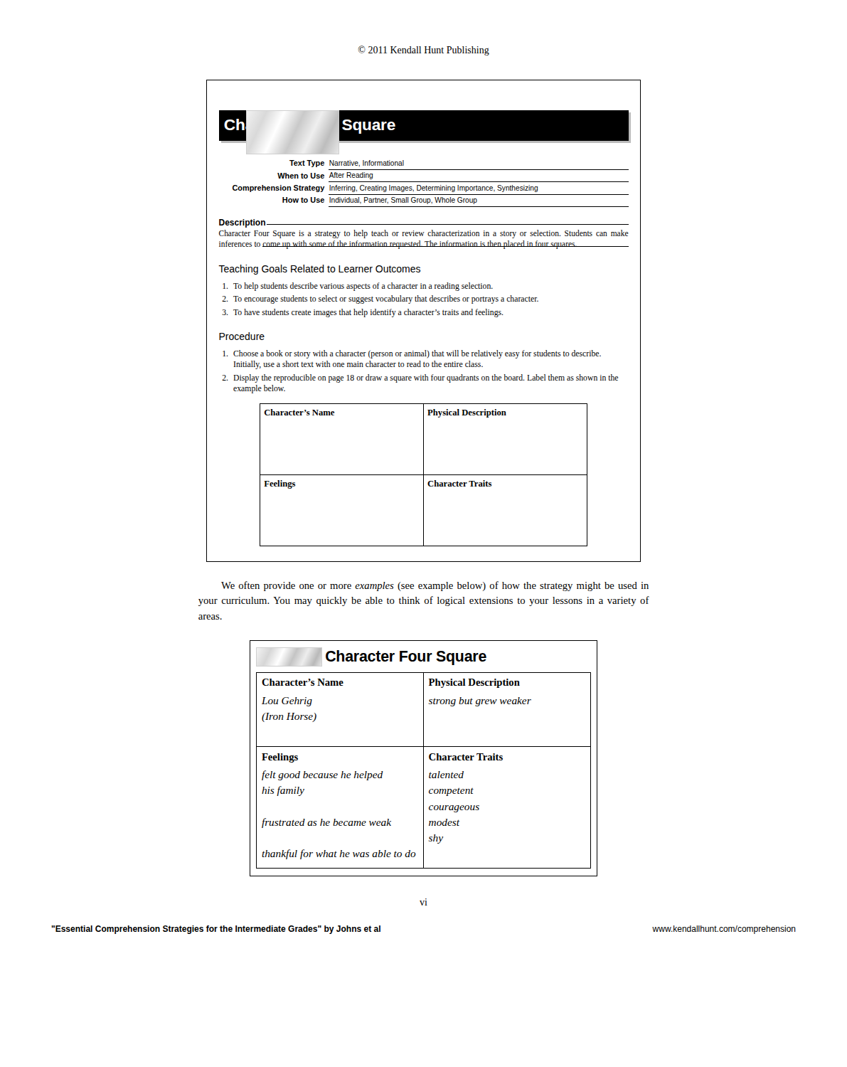© 2011 Kendall Hunt Publishing
Character Four Square
| Text Type | Narrative, Informational |
| When to Use | After Reading |
| Comprehension Strategy | Inferring, Creating Images, Determining Importance, Synthesizing |
| How to Use | Individual, Partner, Small Group, Whole Group |
Description
Character Four Square is a strategy to help teach or review characterization in a story or selection. Students can make inferences to come up with some of the information requested. The information is then placed in four squares.
Teaching Goals Related to Learner Outcomes
To help students describe various aspects of a character in a reading selection.
To encourage students to select or suggest vocabulary that describes or portrays a character.
To have students create images that help identify a character’s traits and feelings.
Procedure
Choose a book or story with a character (person or animal) that will be relatively easy for students to describe. Initially, use a short text with one main character to read to the entire class.
Display the reproducible on page 18 or draw a square with four quadrants on the board. Label them as shown in the example below.
| Character’s Name | Physical Description |
| Feelings | Character Traits |
We often provide one or more examples (see example below) of how the strategy might be used in your curriculum. You may quickly be able to think of logical extensions to your lessons in a variety of areas.
Character Four Square
| Character’s Name Lou Gehrig (Iron Horse) | Physical Description strong but grew weaker |
| Feelings felt good because he helped his family frustrated as he became weak thankful for what he was able to do | Character Traits talented competent courageous modest shy |
vi
"Essential Comprehension Strategies for the Intermediate Grades" by Johns et al www.kendallhunt.com/comprehension